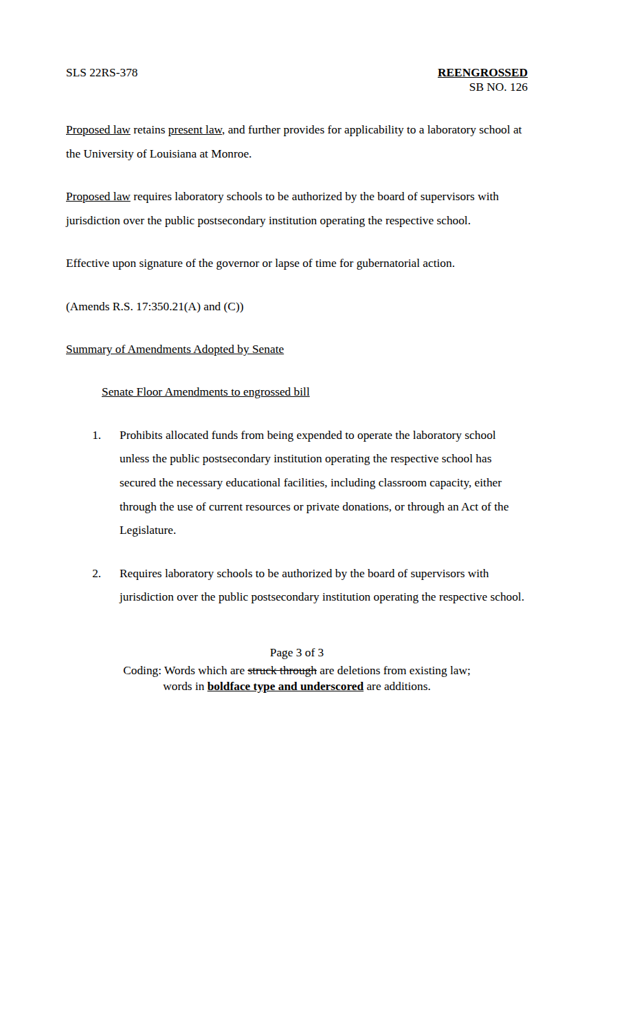SLS 22RS-378
REENGROSSED
SB NO. 126
Proposed law retains present law, and further provides for applicability to a laboratory school at the University of Louisiana at Monroe.
Proposed law requires laboratory schools to be authorized by the board of supervisors with jurisdiction over the public postsecondary institution operating the respective school.
Effective upon signature of the governor or lapse of time for gubernatorial action.
(Amends R.S. 17:350.21(A) and (C))
Summary of Amendments Adopted by Senate
Senate Floor Amendments to engrossed bill
Prohibits allocated funds from being expended to operate the laboratory school unless the public postsecondary institution operating the respective school has secured the necessary educational facilities, including classroom capacity, either through the use of current resources or private donations, or through an Act of the Legislature.
Requires laboratory schools to be authorized by the board of supervisors with jurisdiction over the public postsecondary institution operating the respective school.
Page 3 of 3
Coding: Words which are struck through are deletions from existing law;
words in boldface type and underscored are additions.